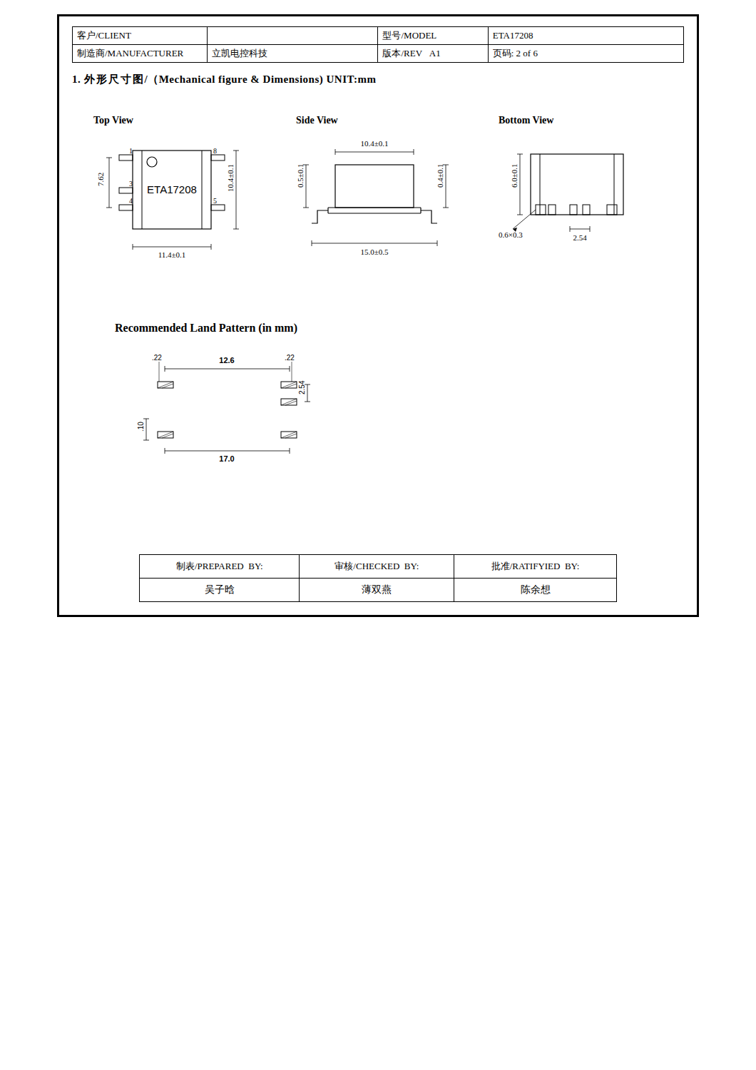| 客户/CLIENT | | 型号/MODEL | ETA17208 |
| 制造商/MANUFACTURER | 立凯电控科技 | 版本/REV A1 | 页码: 2 of 6 |
1. 外形尺寸图/（Mechanical figure & Dimensions) UNIT:mm
Top View
ETA17208 1 3 4 8 5 7.62 10.4±0.1 11.4±0.1
Side View
10.4±0.1 0.5±0.1 0.4±0.1 15.0±0.5
Bottom View
6.0±0.1 0.6×0.3 2.54
Recommended Land Pattern (in mm)
12.6 .22 .22 2.54 .10 17.0
| 制表/PREPARED BY: | 审核/CHECKED BY: | 批准/RATIFYIED BY: |
| 吴子晗 | 薄双燕 | 陈余想 |